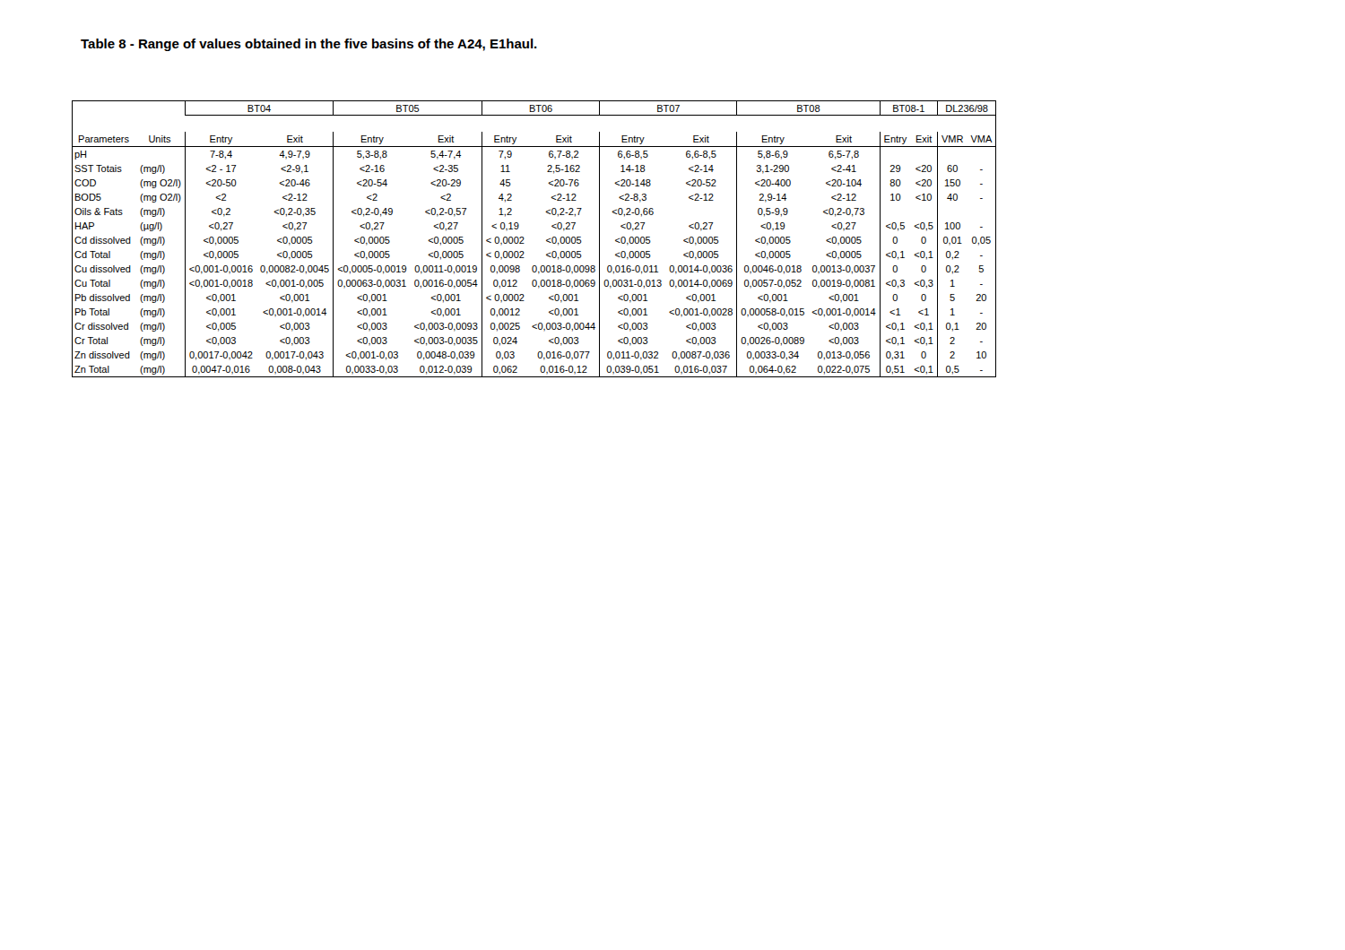Table 8 - Range of values obtained in the five basins of the A24, E1haul.
| | | BT04 | BT05 | BT06 | BT07 | BT08 | BT08-1 | DL236/98 |
| --- | --- | --- | --- | --- | --- | --- | --- | --- |
| Parameters | Units | Entry | Exit | Entry | Exit | Entry | Exit | Entry | Exit | Entry | Exit | Entry | Exit | VMR | VMA |
| pH | | 7-8,4 | 4,9-7,9 | 5,3-8,8 | 5,4-7,4 | 7,9 | 6,7-8,2 | 6,6-8,5 | 6,6-8,5 | 5,8-6,9 | 6,5-7,8 | | | | |
| SST Totais | (mg/l) | <2 - 17 | <2-9,1 | <2-16 | <2-35 | 11 | 2,5-162 | 14-18 | <2-14 | 3,1-290 | <2-41 | 29 | <20 | 60 | - |
| COD | (mg O2/l) | <20-50 | <20-46 | <20-54 | <20-29 | 45 | <20-76 | <20-148 | <20-52 | <20-400 | <20-104 | 80 | <20 | 150 | - |
| BOD5 | (mg O2/l) | <2 | <2-12 | <2 | <2 | 4,2 | <2-12 | <2-8,3 | <2-12 | 2,9-14 | <2-12 | 10 | <10 | 40 | - |
| Oils & Fats | (mg/l) | <0,2 | <0,2-0,35 | <0,2-0,49 | <0,2-0,57 | 1,2 | <0,2-2,7 | <0,2-0,66 | | 0,5-9,9 | <0,2-0,73 | | | | |
| HAP | (µg/l) | <0,27 | <0,27 | <0,27 | <0,27 | < 0,19 | <0,27 | <0,27 | <0,27 | <0,19 | <0,27 | <0,5 | <0,5 | 100 | - |
| Cd dissolved | (mg/l) | <0,0005 | <0,0005 | <0,0005 | <0,0005 | < 0,0002 | <0,0005 | <0,0005 | <0,0005 | <0,0005 | <0,0005 | 0 | 0 | 0,01 | 0,05 |
| Cd Total | (mg/l) | <0,0005 | <0,0005 | <0,0005 | <0,0005 | < 0,0002 | <0,0005 | <0,0005 | <0,0005 | <0,0005 | <0,0005 | <0,1 | <0,1 | 0,2 | - |
| Cu dissolved | (mg/l) | <0,001-0,0016 | 0,00082-0,0045 | <0,0005-0,0019 | 0,0011-0,0019 | 0,0098 | 0,0018-0,0098 | 0,016-0,011 | 0,0014-0,0036 | 0,0046-0,018 | 0,0013-0,0037 | 0 | 0 | 0,2 | 5 |
| Cu Total | (mg/l) | <0,001-0,0018 | <0,001-0,005 | 0,00063-0,0031 | 0,0016-0,0054 | 0,012 | 0,0018-0,0069 | 0,0031-0,013 | 0,0014-0,0069 | 0,0057-0,052 | 0,0019-0,0081 | <0,3 | <0,3 | 1 | - |
| Pb dissolved | (mg/l) | <0,001 | <0,001 | <0,001 | <0,001 | < 0,0002 | <0,001 | <0,001 | <0,001 | <0,001 | <0,001 | 0 | 0 | 5 | 20 |
| Pb Total | (mg/l) | <0,001 | <0,001-0,0014 | <0,001 | <0,001 | 0,0012 | <0,001 | <0,001 | <0,001-0,0028 | 0,00058-0,015 | <0,001-0,0014 | <1 | <1 | 1 | - |
| Cr dissolved | (mg/l) | <0,005 | <0,003 | <0,003 | <0,003-0,0093 | 0,0025 | <0,003-0,0044 | <0,003 | <0,003 | <0,003 | <0,003 | <0,1 | <0,1 | 0,1 | 20 |
| Cr Total | (mg/l) | <0,003 | <0,003 | <0,003 | <0,003-0,0035 | 0,024 | <0,003 | <0,003 | <0,003 | 0,0026-0,0089 | <0,003 | <0,1 | <0,1 | 2 | - |
| Zn dissolved | (mg/l) | 0,0017-0,0042 | 0,0017-0,043 | <0,001-0,03 | 0,0048-0,039 | 0,03 | 0,016-0,077 | 0,011-0,032 | 0,0087-0,036 | 0,0033-0,34 | 0,013-0,056 | 0,31 | 0 | 2 | 10 |
| Zn Total | (mg/l) | 0,0047-0,016 | 0,008-0,043 | 0,0033-0,03 | 0,012-0,039 | 0,062 | 0,016-0,12 | 0,039-0,051 | 0,016-0,037 | 0,064-0,62 | 0,022-0,075 | 0,51 | <0,1 | 0,5 | - |